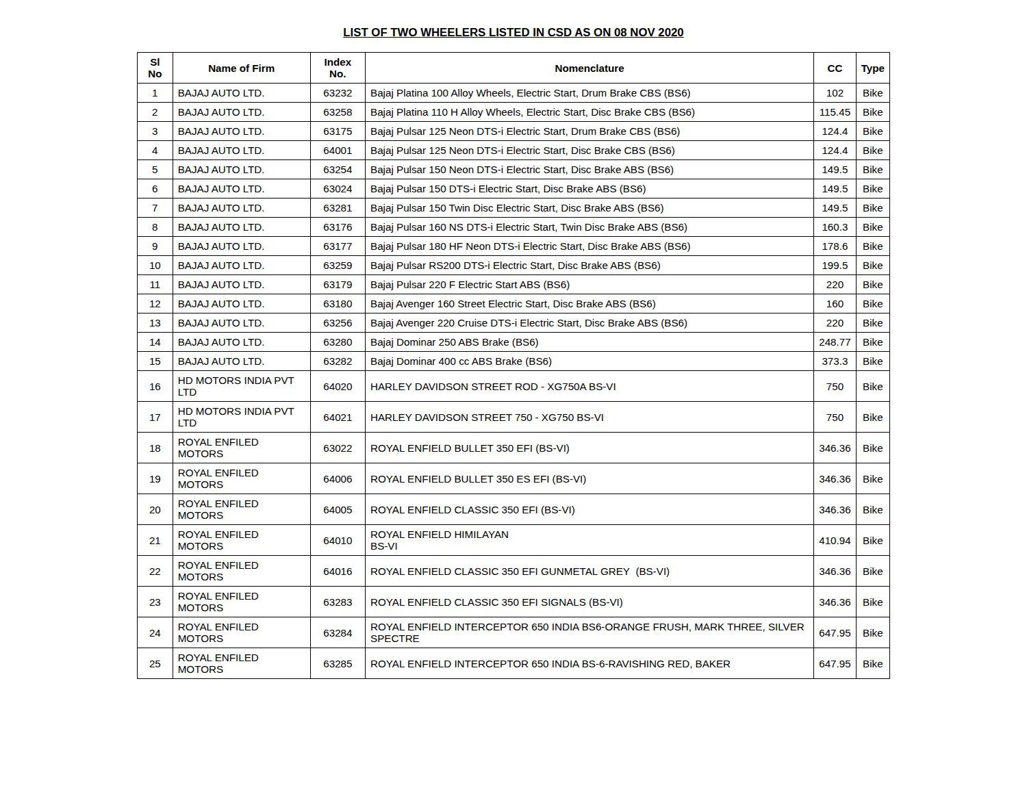LIST OF TWO WHEELERS LISTED IN CSD AS ON 08 NOV 2020
| Sl No | Name of Firm | Index No. | Nomenclature | CC | Type |
| --- | --- | --- | --- | --- | --- |
| 1 | BAJAJ AUTO LTD. | 63232 | Bajaj Platina 100 Alloy Wheels, Electric Start, Drum Brake CBS (BS6) | 102 | Bike |
| 2 | BAJAJ AUTO LTD. | 63258 | Bajaj Platina 110 H Alloy Wheels, Electric Start, Disc Brake CBS (BS6) | 115.45 | Bike |
| 3 | BAJAJ AUTO LTD. | 63175 | Bajaj Pulsar 125 Neon DTS-i Electric Start, Drum Brake CBS (BS6) | 124.4 | Bike |
| 4 | BAJAJ AUTO LTD. | 64001 | Bajaj Pulsar 125 Neon DTS-i Electric Start, Disc Brake CBS (BS6) | 124.4 | Bike |
| 5 | BAJAJ AUTO LTD. | 63254 | Bajaj Pulsar 150 Neon DTS-i Electric Start, Disc Brake ABS (BS6) | 149.5 | Bike |
| 6 | BAJAJ AUTO LTD. | 63024 | Bajaj Pulsar 150 DTS-i Electric Start, Disc Brake ABS (BS6) | 149.5 | Bike |
| 7 | BAJAJ AUTO LTD. | 63281 | Bajaj Pulsar 150 Twin Disc Electric Start, Disc Brake ABS (BS6) | 149.5 | Bike |
| 8 | BAJAJ AUTO LTD. | 63176 | Bajaj Pulsar 160 NS DTS-i Electric Start, Twin Disc Brake ABS (BS6) | 160.3 | Bike |
| 9 | BAJAJ AUTO LTD. | 63177 | Bajaj Pulsar 180 HF Neon DTS-i Electric Start, Disc Brake ABS (BS6) | 178.6 | Bike |
| 10 | BAJAJ AUTO LTD. | 63259 | Bajaj Pulsar RS200 DTS-i Electric Start, Disc Brake ABS (BS6) | 199.5 | Bike |
| 11 | BAJAJ AUTO LTD. | 63179 | Bajaj Pulsar 220 F Electric Start ABS (BS6) | 220 | Bike |
| 12 | BAJAJ AUTO LTD. | 63180 | Bajaj Avenger 160 Street Electric Start, Disc Brake ABS (BS6) | 160 | Bike |
| 13 | BAJAJ AUTO LTD. | 63256 | Bajaj Avenger 220 Cruise DTS-i Electric Start, Disc Brake ABS (BS6) | 220 | Bike |
| 14 | BAJAJ AUTO LTD. | 63280 | Bajaj Dominar 250 ABS Brake (BS6) | 248.77 | Bike |
| 15 | BAJAJ AUTO LTD. | 63282 | Bajaj Dominar 400 cc ABS Brake (BS6) | 373.3 | Bike |
| 16 | HD MOTORS INDIA PVT LTD | 64020 | HARLEY DAVIDSON STREET ROD - XG750A BS-VI | 750 | Bike |
| 17 | HD MOTORS INDIA PVT LTD | 64021 | HARLEY DAVIDSON STREET 750 - XG750 BS-VI | 750 | Bike |
| 18 | ROYAL ENFILED MOTORS | 63022 | ROYAL ENFIELD BULLET 350 EFI (BS-VI) | 346.36 | Bike |
| 19 | ROYAL ENFILED MOTORS | 64006 | ROYAL ENFIELD BULLET 350 ES EFI (BS-VI) | 346.36 | Bike |
| 20 | ROYAL ENFILED MOTORS | 64005 | ROYAL ENFIELD CLASSIC 350 EFI (BS-VI) | 346.36 | Bike |
| 21 | ROYAL ENFILED MOTORS | 64010 | ROYAL ENFIELD HIMILAYAN BS-VI | 410.94 | Bike |
| 22 | ROYAL ENFILED MOTORS | 64016 | ROYAL ENFIELD CLASSIC 350 EFI GUNMETAL GREY (BS-VI) | 346.36 | Bike |
| 23 | ROYAL ENFILED MOTORS | 63283 | ROYAL ENFIELD CLASSIC 350 EFI SIGNALS (BS-VI) | 346.36 | Bike |
| 24 | ROYAL ENFILED MOTORS | 63284 | ROYAL ENFIELD INTERCEPTOR 650 INDIA BS6-ORANGE FRUSH, MARK THREE, SILVER SPECTRE | 647.95 | Bike |
| 25 | ROYAL ENFILED MOTORS | 63285 | ROYAL ENFIELD INTERCEPTOR 650 INDIA BS-6-RAVISHING RED, BAKER | 647.95 | Bike |